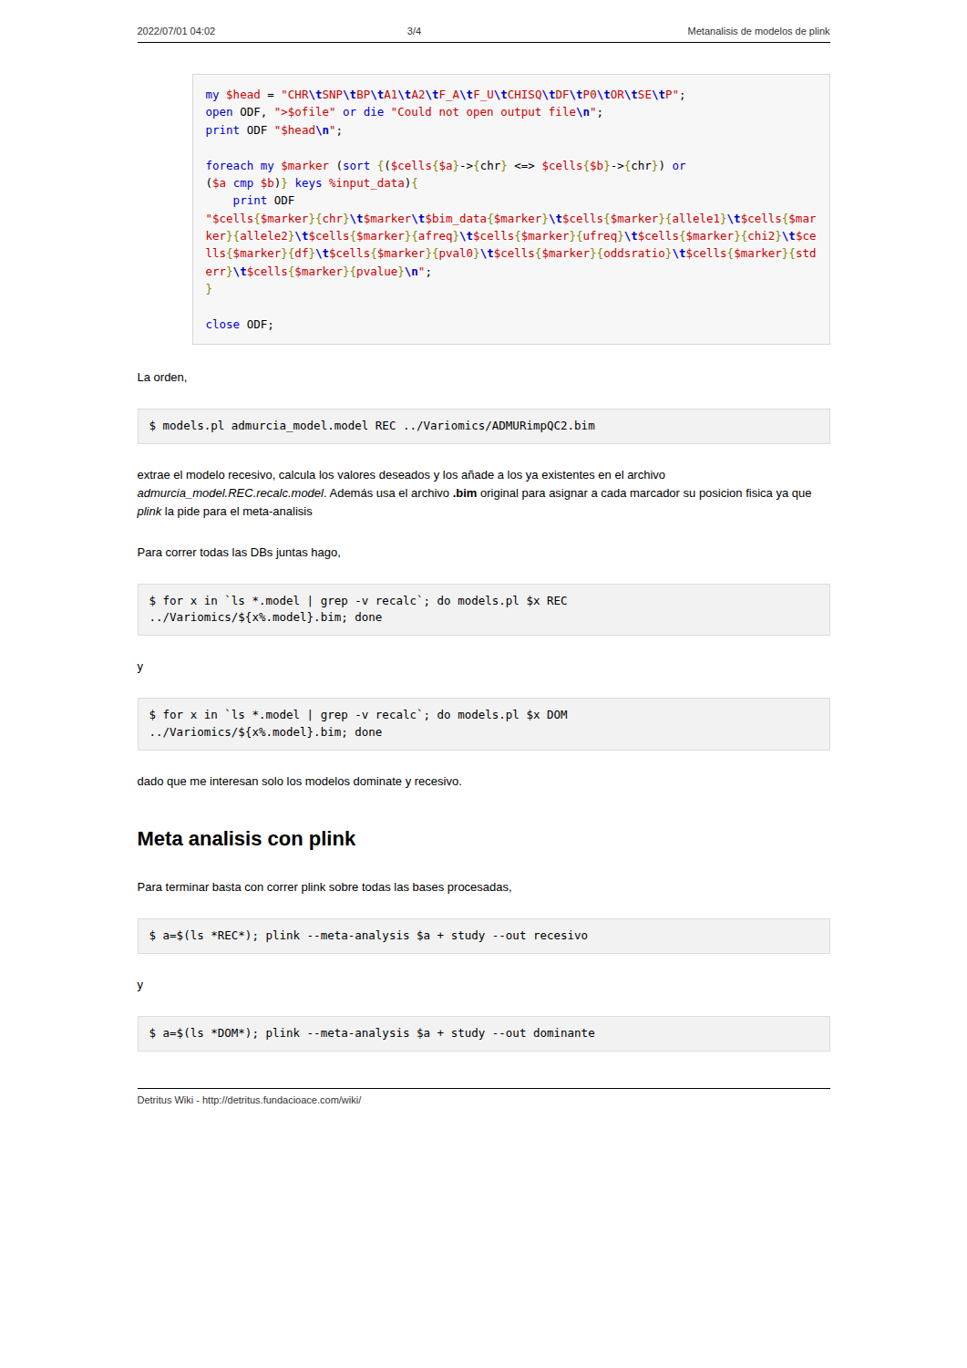2022/07/01 04:02
3/4
Metanalisis de modelos de plink
my $head = "CHR\t SNP\t BP\t A1\t A2\t F_A\t F_U\t CHISQ\t DF\t P0\t OR\t SE\t P"; open ODF, ">$ofile" or die "Could not open output file\n"; print ODF "$head\n"; foreach my $marker (sort {($cells{$a}->{chr} <=> $cells{$b}->{chr}) or ($a cmp $b)} keys %input_data){ print ODF "$cells{$marker}{chr}\t$marker\t$bim_data{$marker}\t$cells{$marker}{allele1}\t$cells{$marker}{allele2}\t$cells{$marker}{afreq}\t$cells{$marker}{ufreq}\t$cells{$marker}{chi2}\t$cells{$marker}{df}\t$cells{$marker}{pval0}\t$cells{$marker}{oddsratio}\t$cells{$marker}{stderr}\t$cells{$marker}{pvalue}\n"; } close ODF;
La orden,
$ models.pl admurcia_model.model REC ../Variomics/ADMURimpQC2.bim
extrae el modelo recesivo, calcula los valores deseados y los añade a los ya existentes en el archivo admurcia_model.REC.recalc.model. Además usa el archivo .bim original para asignar a cada marcador su posicion fisica ya que plink la pide para el meta-analisis
Para correr todas las DBs juntas hago,
$ for x in `ls *.model | grep -v recalc`; do models.pl $x REC ../Variomics/${x%.model}.bim; done
y
$ for x in `ls *.model | grep -v recalc`; do models.pl $x DOM ../Variomics/${x%.model}.bim; done
dado que me interesan solo los modelos dominate y recesivo.
Meta analisis con plink
Para terminar basta con correr plink sobre todas las bases procesadas,
$ a=$(ls *REC*); plink --meta-analysis $a + study --out recesivo
y
$ a=$(ls *DOM*); plink --meta-analysis $a + study --out dominante
Detritus Wiki - http://detritus.fundacioace.com/wiki/